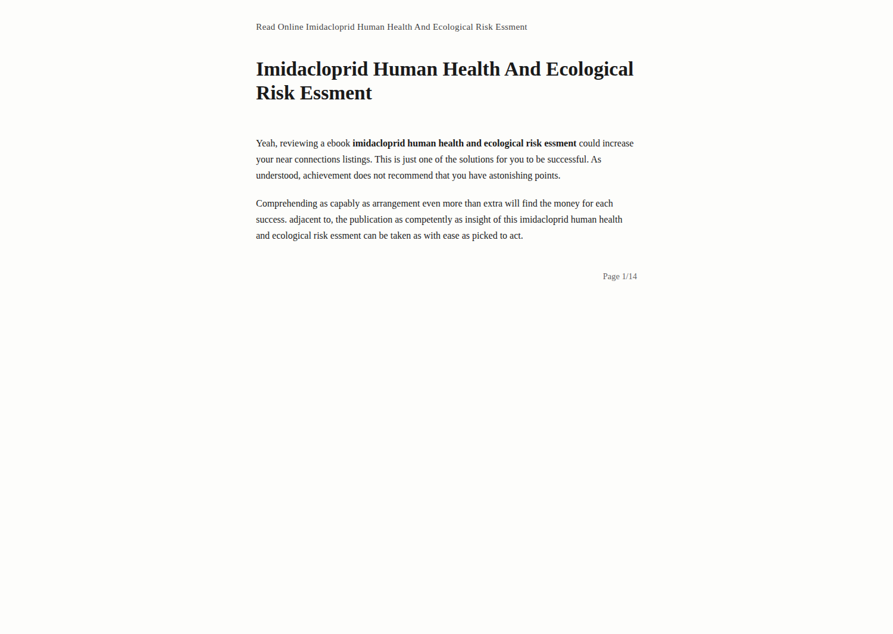Read Online Imidacloprid Human Health And Ecological Risk Essment
Imidacloprid Human Health And Ecological Risk Essment
Yeah, reviewing a ebook imidacloprid human health and ecological risk essment could increase your near connections listings. This is just one of the solutions for you to be successful. As understood, achievement does not recommend that you have astonishing points.
Comprehending as capably as arrangement even more than extra will find the money for each success. adjacent to, the publication as competently as insight of this imidacloprid human health and ecological risk essment can be taken as with ease as picked to act.
Page 1/14